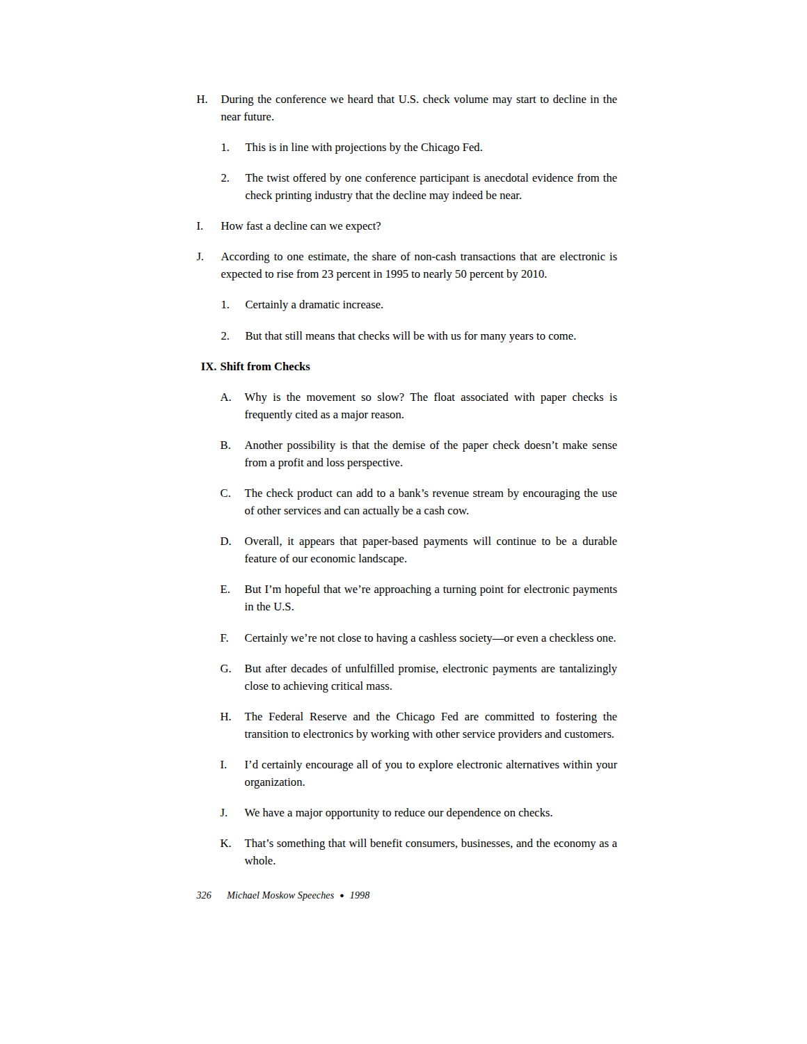H. During the conference we heard that U.S. check volume may start to decline in the near future.
1. This is in line with projections by the Chicago Fed.
2. The twist offered by one conference participant is anecdotal evidence from the check printing industry that the decline may indeed be near.
I. How fast a decline can we expect?
J. According to one estimate, the share of non-cash transactions that are electronic is expected to rise from 23 percent in 1995 to nearly 50 percent by 2010.
1. Certainly a dramatic increase.
2. But that still means that checks will be with us for many years to come.
IX. Shift from Checks
A. Why is the movement so slow? The float associated with paper checks is frequently cited as a major reason.
B. Another possibility is that the demise of the paper check doesn’t make sense from a profit and loss perspective.
C. The check product can add to a bank’s revenue stream by encouraging the use of other services and can actually be a cash cow.
D. Overall, it appears that paper-based payments will continue to be a durable feature of our economic landscape.
E. But I’m hopeful that we’re approaching a turning point for electronic payments in the U.S.
F. Certainly we’re not close to having a cashless society—or even a checkless one.
G. But after decades of unfulfilled promise, electronic payments are tantalizingly close to achieving critical mass.
H. The Federal Reserve and the Chicago Fed are committed to fostering the transition to electronics by working with other service providers and customers.
I. I’d certainly encourage all of you to explore electronic alternatives within your organization.
J. We have a major opportunity to reduce our dependence on checks.
K. That’s something that will benefit consumers, businesses, and the economy as a whole.
326 Michael Moskow Speeches●1998